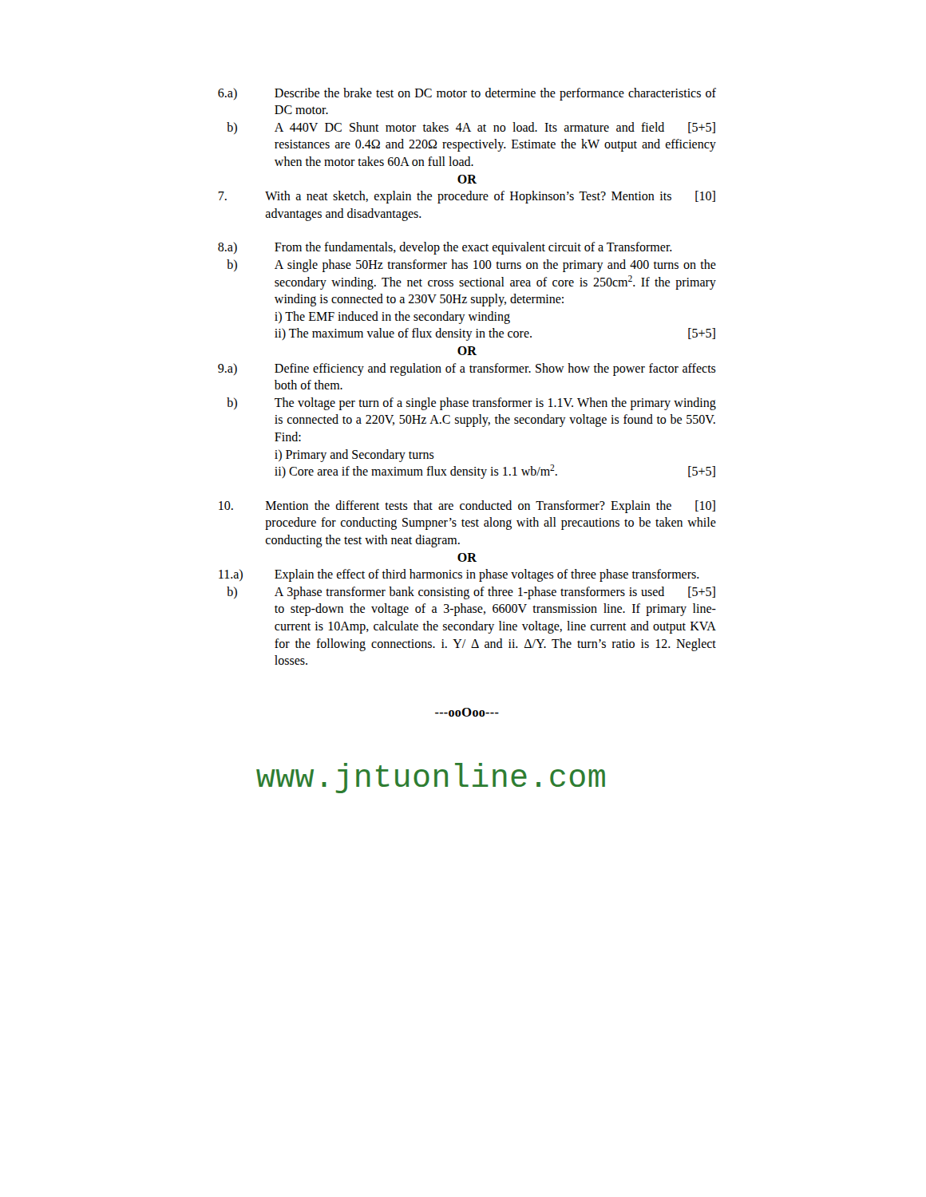| 6.a) | Describe the brake test on DC motor to determine the performance characteristics of DC motor. |
| b) | [5+5] A 440V DC Shunt motor takes 4A at no load. Its armature and field resistances are 0.4Ω and 220Ω respectively. Estimate the kW output and efficiency when the motor takes 60A on full load. |
OR
| 7. | [10] With a neat sketch, explain the procedure of Hopkinson’s Test? Mention its advantages and disadvantages. |
| 8.a) | From the fundamentals, develop the exact equivalent circuit of a Transformer. |
| b) | A single phase 50Hz transformer has 100 turns on the primary and 400 turns on the secondary winding. The net cross sectional area of core is 250cm 2 . If the primary winding is connected to a 230V 50Hz supply, determine: i) The EMF induced in the secondary winding [5+5] ii) The maximum value of flux density in the core. |
OR
| 9.a) | Define efficiency and regulation of a transformer. Show how the power factor affects both of them. |
| b) | The voltage per turn of a single phase transformer is 1.1V. When the primary winding is connected to a 220V, 50Hz A.C supply, the secondary voltage is found to be 550V. Find: i) Primary and Secondary turns [5+5] ii) Core area if the maximum flux density is 1.1 wb/m 2 . |
| 10. | [10] Mention the different tests that are conducted on Transformer? Explain the procedure for conducting Sumpner’s test along with all precautions to be taken while conducting the test with neat diagram. |
OR
| 11.a) | Explain the effect of third harmonics in phase voltages of three phase transformers. |
| b) | [5+5] A 3phase transformer bank consisting of three 1-phase transformers is used to step-down the voltage of a 3-phase, 6600V transmission line. If primary line-current is 10Amp, calculate the secondary line voltage, line current and output KVA for the following connections. i. Y/ Δ and ii. Δ/Y. The turn’s ratio is 12. Neglect losses. |
---ooOoo---
www.jntuonline.com